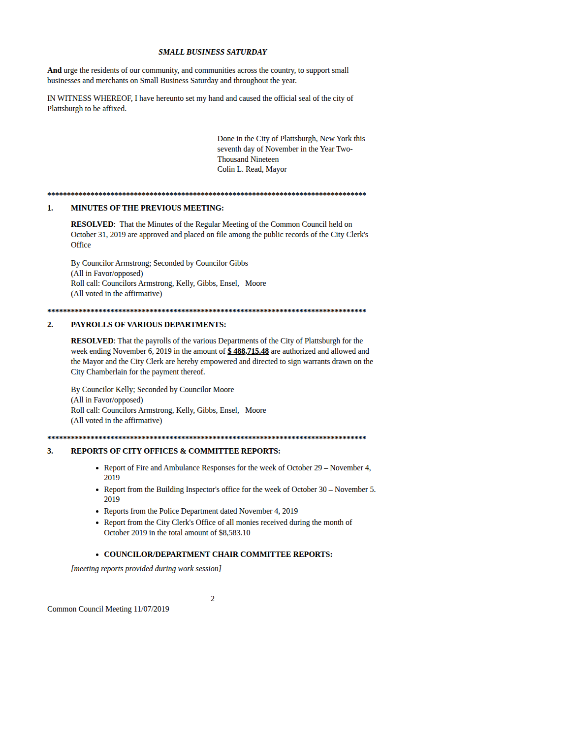SMALL BUSINESS SATURDAY
And urge the residents of our community, and communities across the country, to support small businesses and merchants on Small Business Saturday and throughout the year.
IN WITNESS WHEREOF, I have hereunto set my hand and caused the official seal of the city of Plattsburgh to be affixed.
Done in the City of Plattsburgh, New York this seventh day of November in the Year Two-Thousand Nineteen
Colin L. Read, Mayor
*********************************************************************************
1. MINUTES OF THE PREVIOUS MEETING:
RESOLVED: That the Minutes of the Regular Meeting of the Common Council held on October 31, 2019 are approved and placed on file among the public records of the City Clerk's Office
By Councilor Armstrong; Seconded by Councilor Gibbs
(All in Favor/opposed)
Roll call: Councilors Armstrong, Kelly, Gibbs, Ensel, Moore
(All voted in the affirmative)
*********************************************************************************
2. PAYROLLS OF VARIOUS DEPARTMENTS:
RESOLVED: That the payrolls of the various Departments of the City of Plattsburgh for the week ending November 6, 2019 in the amount of $ 488,715.48 are authorized and allowed and the Mayor and the City Clerk are hereby empowered and directed to sign warrants drawn on the City Chamberlain for the payment thereof.
By Councilor Kelly; Seconded by Councilor Moore
(All in Favor/opposed)
Roll call: Councilors Armstrong, Kelly, Gibbs, Ensel, Moore
(All voted in the affirmative)
*********************************************************************************
3. REPORTS OF CITY OFFICES & COMMITTEE REPORTS:
Report of Fire and Ambulance Responses for the week of October 29 – November 4, 2019
Report from the Building Inspector's office for the week of October 30 – November 5. 2019
Reports from the Police Department dated November 4, 2019
Report from the City Clerk's Office of all monies received during the month of October 2019 in the total amount of $8,583.10
COUNCILOR/DEPARTMENT CHAIR COMMITTEE REPORTS:
[meeting reports provided during work session]
2
Common Council Meeting 11/07/2019